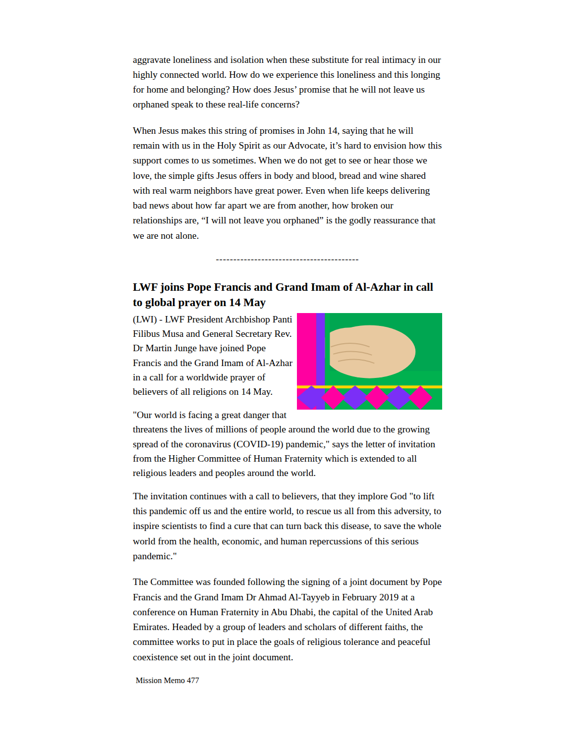aggravate loneliness and isolation when these substitute for real intimacy in our highly connected world. How do we experience this loneliness and this longing for home and belonging? How does Jesus’ promise that he will not leave us orphaned speak to these real-life concerns?
When Jesus makes this string of promises in John 14, saying that he will remain with us in the Holy Spirit as our Advocate, it’s hard to envision how this support comes to us sometimes. When we do not get to see or hear those we love, the simple gifts Jesus offers in body and blood, bread and wine shared with real warm neighbors have great power. Even when life keeps delivering bad news about how far apart we are from another, how broken our relationships are, “I will not leave you orphaned” is the godly reassurance that we are not alone.
-----------------------------------------
LWF joins Pope Francis and Grand Imam of Al-Azhar in call to global prayer on 14 May
(LWI) - LWF President Archbishop Panti Filibus Musa and General Secretary Rev. Dr Martin Junge have joined Pope Francis and the Grand Imam of Al-Azhar in a call for a worldwide prayer of believers of all religions on 14 May.
"Our world is facing a great danger that threatens the lives of millions of people around the world due to the growing spread of the coronavirus (COVID-19) pandemic," says the letter of invitation from the Higher Committee of Human Fraternity which is extended to all religious leaders and peoples around the world.
The invitation continues with a call to believers, that they implore God "to lift this pandemic off us and the entire world, to rescue us all from this adversity, to inspire scientists to find a cure that can turn back this disease, to save the whole world from the health, economic, and human repercussions of this serious pandemic."
The Committee was founded following the signing of a joint document by Pope Francis and the Grand Imam Dr Ahmad Al-Tayyeb in February 2019 at a conference on Human Fraternity in Abu Dhabi, the capital of the United Arab Emirates. Headed by a group of leaders and scholars of different faiths, the committee works to put in place the goals of religious tolerance and peaceful coexistence set out in the joint document.
Mission Memo 477